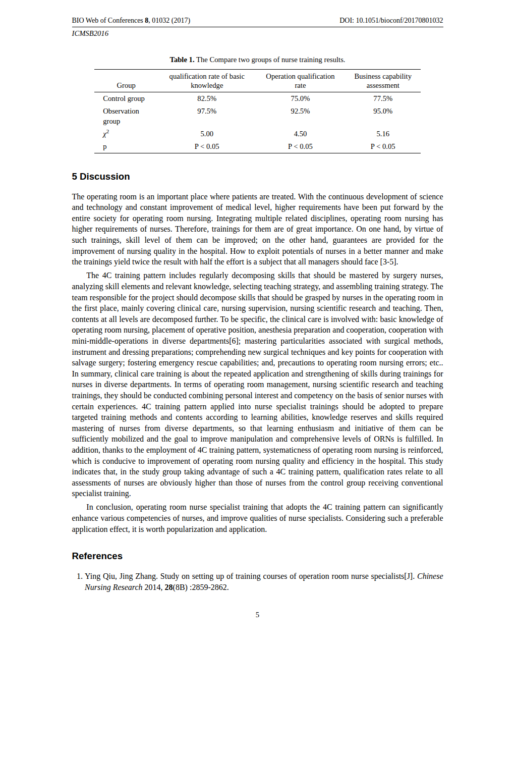BIO Web of Conferences 8, 01032 (2017) DOI: 10.1051/bioconf/20170801032
ICMSB2016
Table 1. The Compare two groups of nurse training results.
| Group | qualification rate of basic knowledge | Operation qualification rate | Business capability assessment |
| --- | --- | --- | --- |
| Control group | 82.5% | 75.0% | 77.5% |
| Observation group | 97.5% | 92.5% | 95.0% |
| χ 2 | 5.00 | 4.50 | 5.16 |
| p | P < 0.05 | P < 0.05 | P < 0.05 |
5 Discussion
The operating room is an important place where patients are treated. With the continuous development of science and technology and constant improvement of medical level, higher requirements have been put forward by the entire society for operating room nursing. Integrating multiple related disciplines, operating room nursing has higher requirements of nurses. Therefore, trainings for them are of great importance. On one hand, by virtue of such trainings, skill level of them can be improved; on the other hand, guarantees are provided for the improvement of nursing quality in the hospital. How to exploit potentials of nurses in a better manner and make the trainings yield twice the result with half the effort is a subject that all managers should face [3-5].
The 4C training pattern includes regularly decomposing skills that should be mastered by surgery nurses, analyzing skill elements and relevant knowledge, selecting teaching strategy, and assembling training strategy. The team responsible for the project should decompose skills that should be grasped by nurses in the operating room in the first place, mainly covering clinical care, nursing supervision, nursing scientific research and teaching. Then, contents at all levels are decomposed further. To be specific, the clinical care is involved with: basic knowledge of operating room nursing, placement of operative position, anesthesia preparation and cooperation, cooperation with mini-middle-operations in diverse departments[6]; mastering particularities associated with surgical methods, instrument and dressing preparations; comprehending new surgical techniques and key points for cooperation with salvage surgery; fostering emergency rescue capabilities; and, precautions to operating room nursing errors; etc.. In summary, clinical care training is about the repeated application and strengthening of skills during trainings for nurses in diverse departments. In terms of operating room management, nursing scientific research and teaching trainings, they should be conducted combining personal interest and competency on the basis of senior nurses with certain experiences. 4C training pattern applied into nurse specialist trainings should be adopted to prepare targeted training methods and contents according to learning abilities, knowledge reserves and skills required mastering of nurses from diverse departments, so that learning enthusiasm and initiative of them can be sufficiently mobilized and the goal to improve manipulation and comprehensive levels of ORNs is fulfilled. In addition, thanks to the employment of 4C training pattern, systematicness of operating room nursing is reinforced, which is conducive to improvement of operating room nursing quality and efficiency in the hospital. This study indicates that, in the study group taking advantage of such a 4C training pattern, qualification rates relate to all assessments of nurses are obviously higher than those of nurses from the control group receiving conventional specialist training.
In conclusion, operating room nurse specialist training that adopts the 4C training pattern can significantly enhance various competencies of nurses, and improve qualities of nurse specialists. Considering such a preferable application effect, it is worth popularization and application.
References
Ying Qiu, Jing Zhang. Study on setting up of training courses of operation room nurse specialists[J]. Chinese Nursing Research 2014, 28(8B) :2859-2862.
5